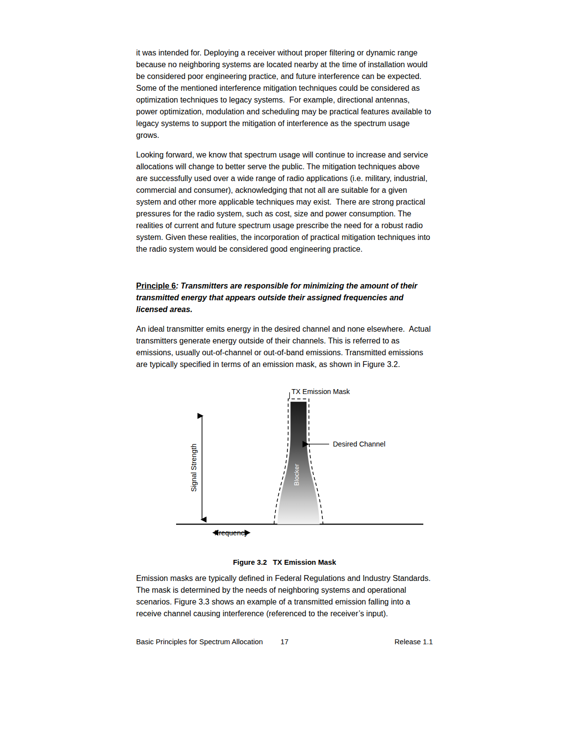it was intended for. Deploying a receiver without proper filtering or dynamic range because no neighboring systems are located nearby at the time of installation would be considered poor engineering practice, and future interference can be expected. Some of the mentioned interference mitigation techniques could be considered as optimization techniques to legacy systems. For example, directional antennas, power optimization, modulation and scheduling may be practical features available to legacy systems to support the mitigation of interference as the spectrum usage grows.
Looking forward, we know that spectrum usage will continue to increase and service allocations will change to better serve the public. The mitigation techniques above are successfully used over a wide range of radio applications (i.e. military, industrial, commercial and consumer), acknowledging that not all are suitable for a given system and other more applicable techniques may exist. There are strong practical pressures for the radio system, such as cost, size and power consumption. The realities of current and future spectrum usage prescribe the need for a robust radio system. Given these realities, the incorporation of practical mitigation techniques into the radio system would be considered good engineering practice.
Principle 6: Transmitters are responsible for minimizing the amount of their transmitted energy that appears outside their assigned frequencies and licensed areas.
An ideal transmitter emits energy in the desired channel and none elsewhere. Actual transmitters generate energy outside of their channels. This is referred to as emissions, usually out-of-channel or out-of-band emissions. Transmitted emissions are typically specified in terms of an emission mask, as shown in Figure 3.2.
Signal Strength Frequency TX Emission Mask Desired Channel Blocker
Figure 3.2 TX Emission Mask
Emission masks are typically defined in Federal Regulations and Industry Standards. The mask is determined by the needs of neighboring systems and operational scenarios. Figure 3.3 shows an example of a transmitted emission falling into a receive channel causing interference (referenced to the receiver’s input).
Basic Principles for Spectrum Allocation
17
Release 1.1